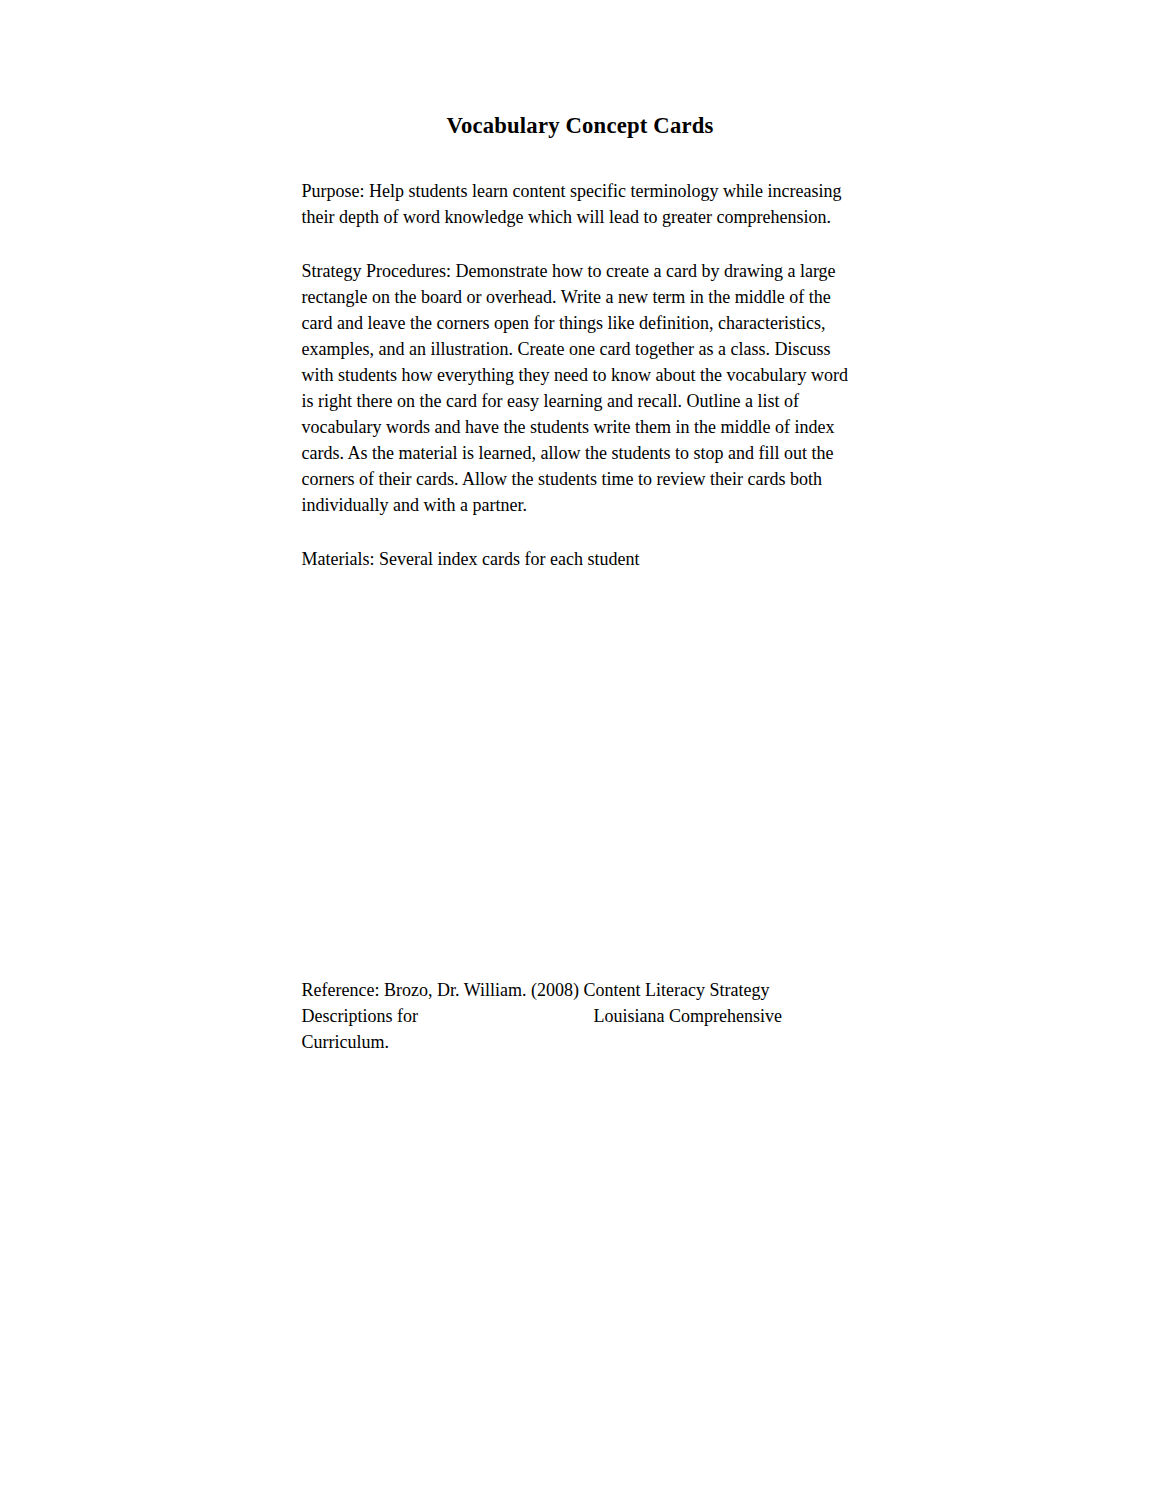Vocabulary Concept Cards
Purpose: Help students learn content specific terminology while increasing their depth of word knowledge which will lead to greater comprehension.
Strategy Procedures: Demonstrate how to create a card by drawing a large rectangle on the board or overhead. Write a new term in the middle of the card and leave the corners open for things like definition, characteristics, examples, and an illustration. Create one card together as a class. Discuss with students how everything they need to know about the vocabulary word is right there on the card for easy learning and recall. Outline a list of vocabulary words and have the students write them in the middle of index cards. As the material is learned, allow the students to stop and fill out the corners of their cards. Allow the students time to review their cards both individually and with a partner.
Materials: Several index cards for each student
Reference: Brozo, Dr. William. (2008) Content Literacy Strategy Descriptions for Louisiana Comprehensive Curriculum.